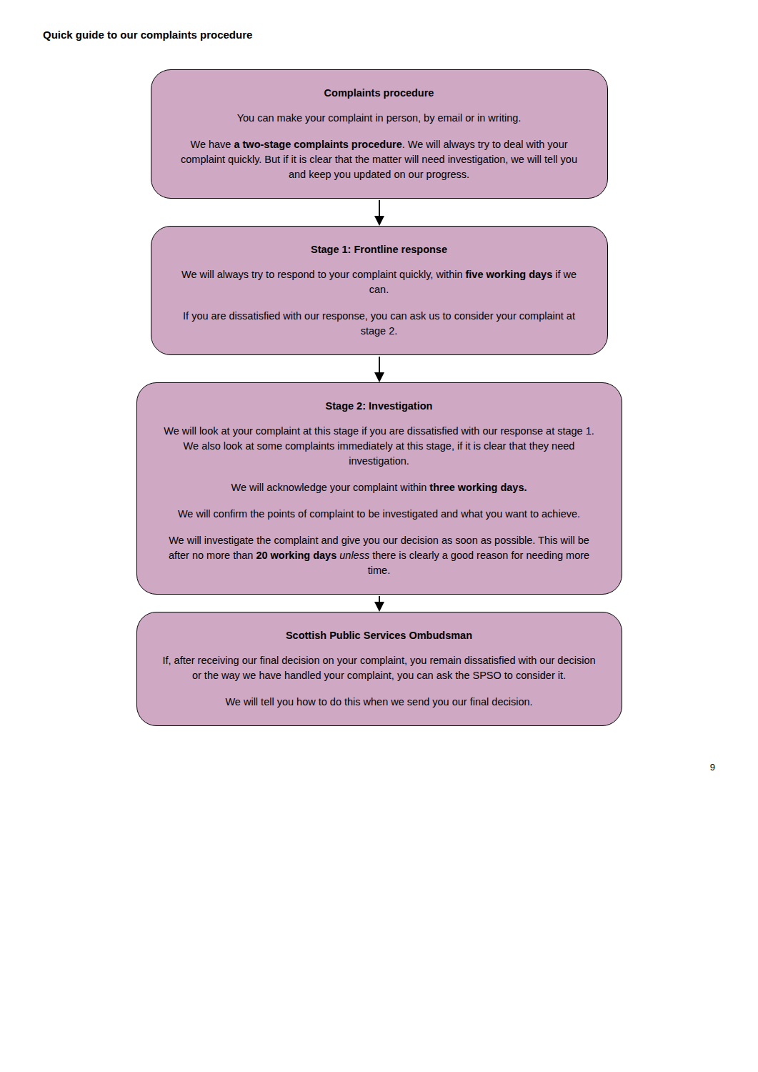Quick guide to our complaints procedure
Complaints procedure
You can make your complaint in person, by email or in writing.
We have a two-stage complaints procedure. We will always try to deal with your complaint quickly. But if it is clear that the matter will need investigation, we will tell you and keep you updated on our progress.
Stage 1: Frontline response
We will always try to respond to your complaint quickly, within five working days if we can.
If you are dissatisfied with our response, you can ask us to consider your complaint at stage 2.
Stage 2: Investigation
We will look at your complaint at this stage if you are dissatisfied with our response at stage 1. We also look at some complaints immediately at this stage, if it is clear that they need investigation.
We will acknowledge your complaint within three working days.
We will confirm the points of complaint to be investigated and what you want to achieve.
We will investigate the complaint and give you our decision as soon as possible. This will be after no more than 20 working days unless there is clearly a good reason for needing more time.
Scottish Public Services Ombudsman
If, after receiving our final decision on your complaint, you remain dissatisfied with our decision or the way we have handled your complaint, you can ask the SPSO to consider it.
We will tell you how to do this when we send you our final decision.
9